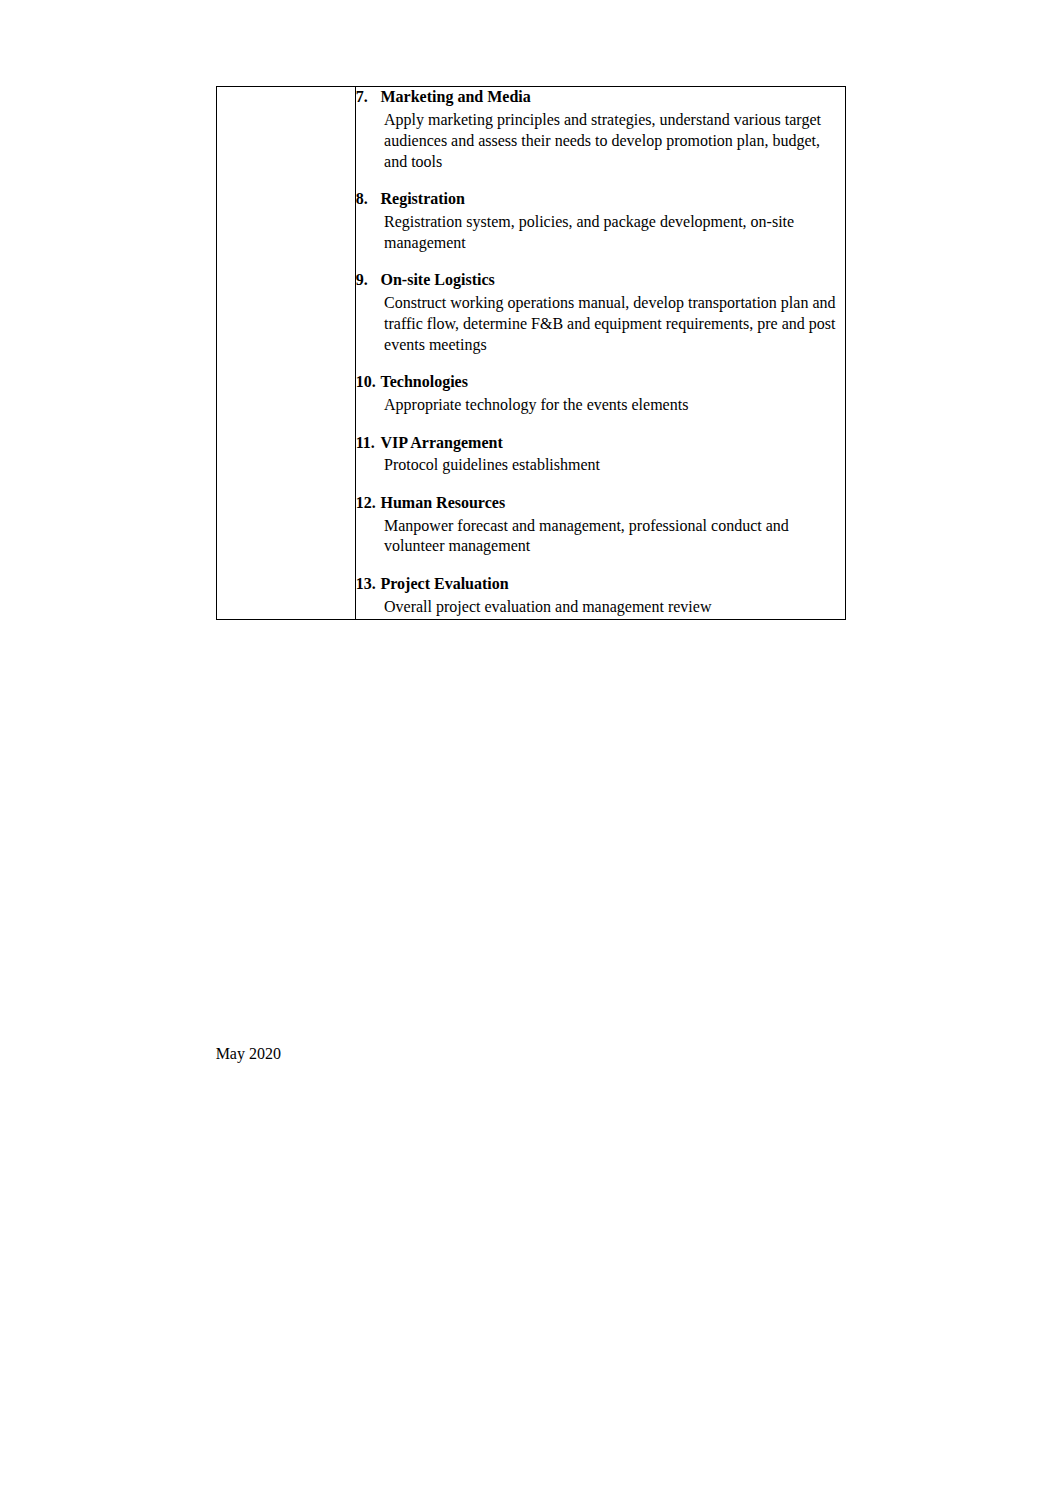| | Marketing and Media Apply marketing principles and strategies, understand various target audiences and assess their needs to develop promotion plan, budget, and tools Registration Registration system, policies, and package development, on-site management On-site Logistics Construct working operations manual, develop transportation plan and traffic flow, determine F&B and equipment requirements, pre and post events meetings Technologies Appropriate technology for the events elements VIP Arrangement Protocol guidelines establishment Human Resources Manpower forecast and management, professional conduct and volunteer management Project Evaluation Overall project evaluation and management review |
May 2020